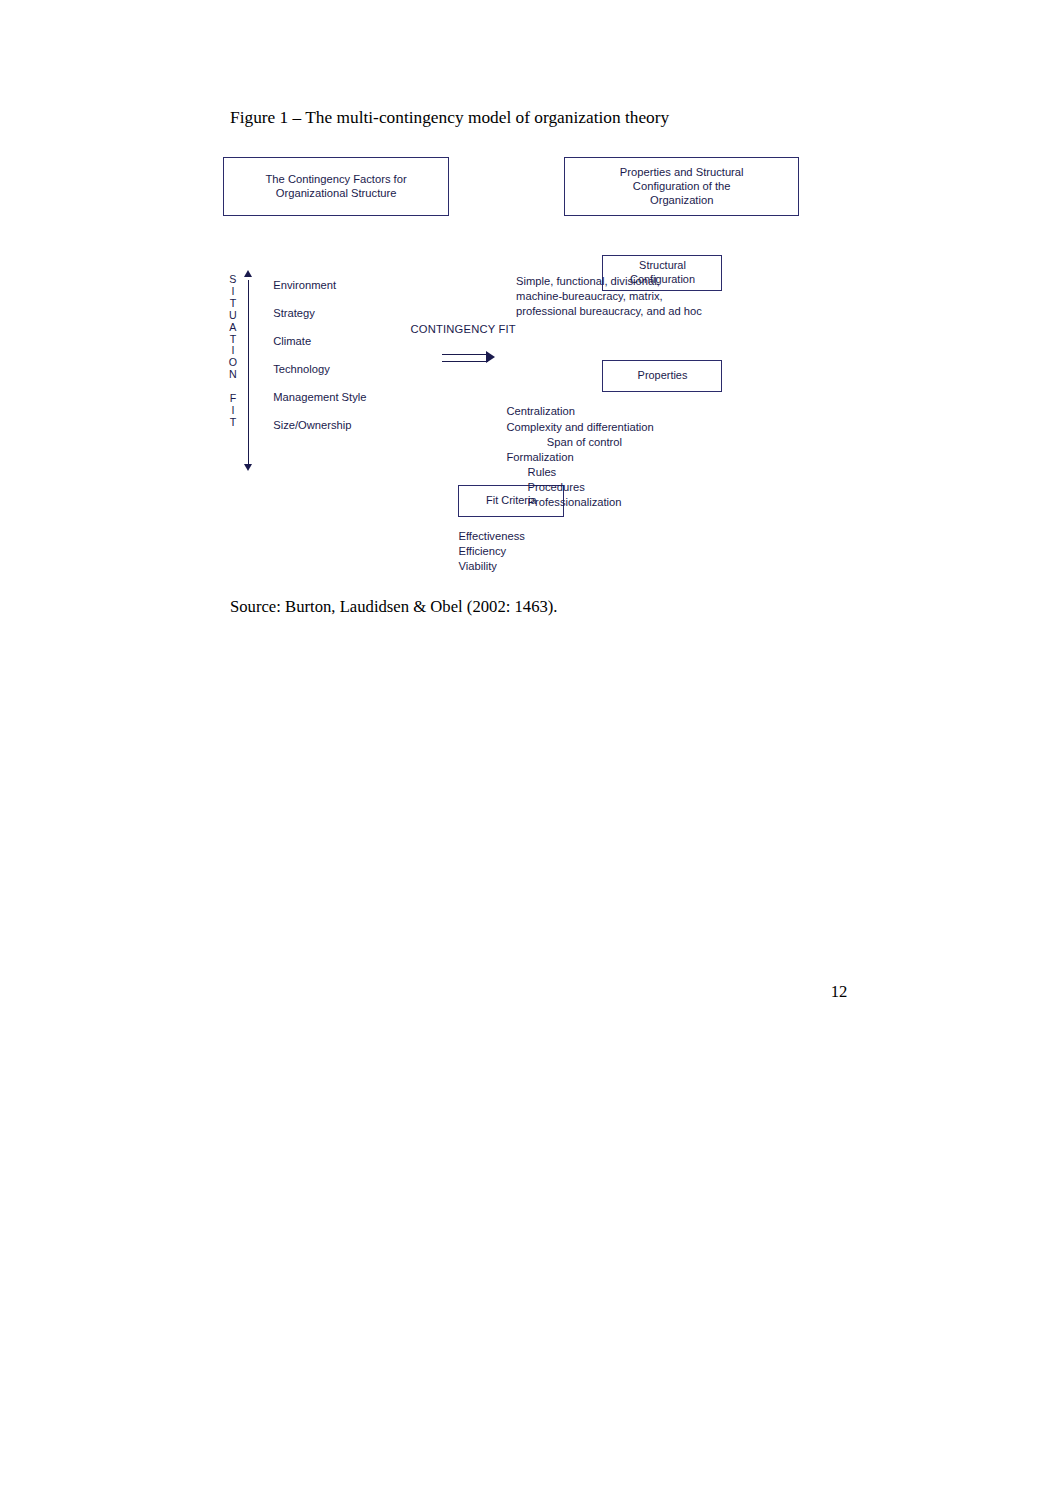Figure 1 – The multi-contingency model of organization theory
The Contingency Factors for
Organizational Structure
Properties and Structural
Configuration of the
Organization
Structural
Configuration
Properties
Fit Criteria
SITUATION FIT
Environment
Strategy
Climate
Technology
Management Style
Size/Ownership
CONTINGENCY FIT
Simple, functional, divisional,
machine-bureaucracy, matrix,
professional bureaucracy, and ad hoc
Centralization
Complexity and differentiation
Span of control
Formalization
Rules
Procedures
Professionalization
Effectiveness
Efficiency
Viability
Source: Burton, Laudidsen & Obel (2002: 1463).
12